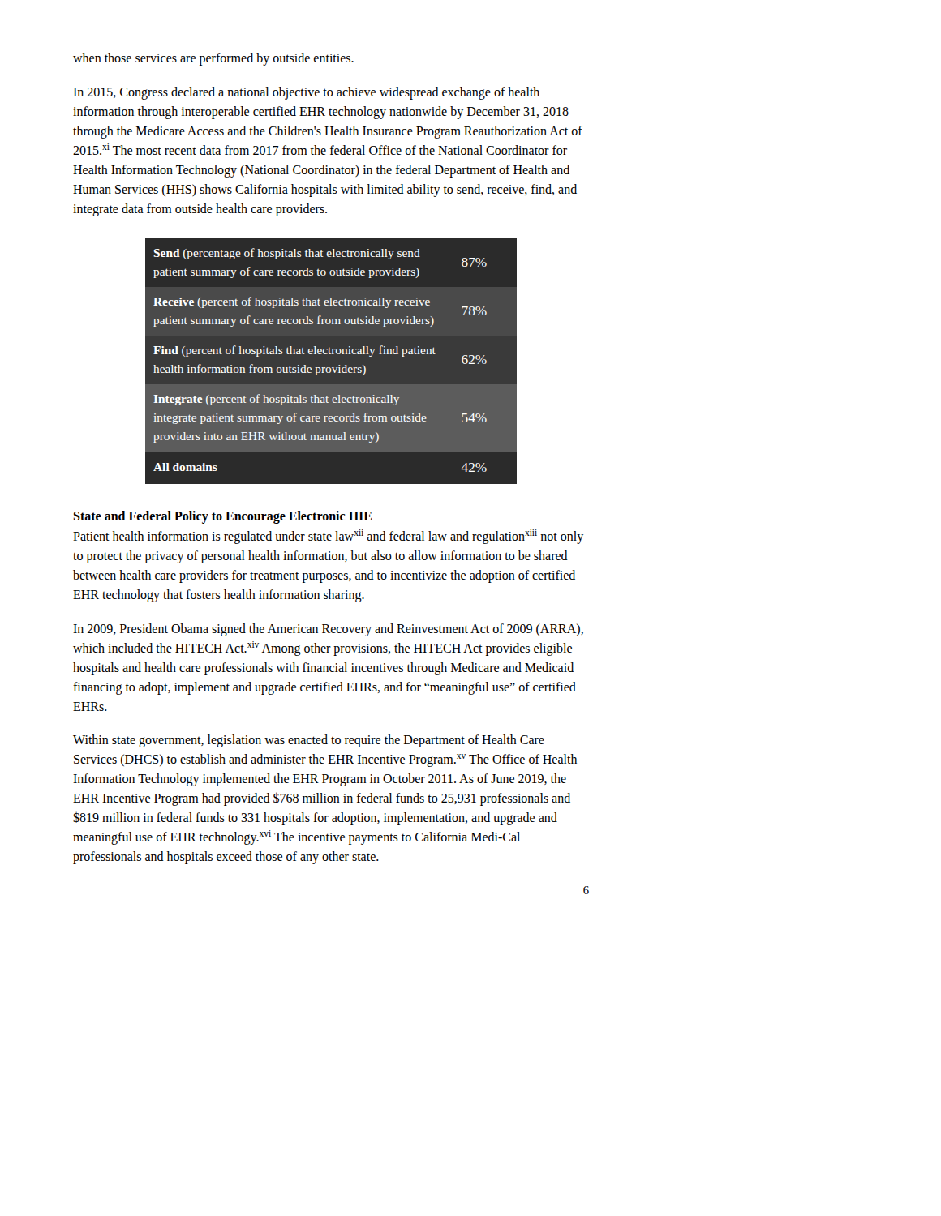when those services are performed by outside entities.
In 2015, Congress declared a national objective to achieve widespread exchange of health information through interoperable certified EHR technology nationwide by December 31, 2018 through the Medicare Access and the Children's Health Insurance Program Reauthorization Act of 2015.xi The most recent data from 2017 from the federal Office of the National Coordinator for Health Information Technology (National Coordinator) in the federal Department of Health and Human Services (HHS) shows California hospitals with limited ability to send, receive, find, and integrate data from outside health care providers.
| Send (percentage of hospitals that electronically send patient summary of care records to outside providers) | 87% |
| Receive (percent of hospitals that electronically receive patient summary of care records from outside providers) | 78% |
| Find (percent of hospitals that electronically find patient health information from outside providers) | 62% |
| Integrate (percent of hospitals that electronically integrate patient summary of care records from outside providers into an EHR without manual entry) | 54% |
| All domains | 42% |
State and Federal Policy to Encourage Electronic HIE
Patient health information is regulated under state lawxii and federal law and regulationxiii not only to protect the privacy of personal health information, but also to allow information to be shared between health care providers for treatment purposes, and to incentivize the adoption of certified EHR technology that fosters health information sharing.
In 2009, President Obama signed the American Recovery and Reinvestment Act of 2009 (ARRA), which included the HITECH Act.xiv Among other provisions, the HITECH Act provides eligible hospitals and health care professionals with financial incentives through Medicare and Medicaid financing to adopt, implement and upgrade certified EHRs, and for “meaningful use” of certified EHRs.
Within state government, legislation was enacted to require the Department of Health Care Services (DHCS) to establish and administer the EHR Incentive Program.xv The Office of Health Information Technology implemented the EHR Program in October 2011. As of June 2019, the EHR Incentive Program had provided $768 million in federal funds to 25,931 professionals and $819 million in federal funds to 331 hospitals for adoption, implementation, and upgrade and meaningful use of EHR technology.xvi The incentive payments to California Medi-Cal professionals and hospitals exceed those of any other state.
6